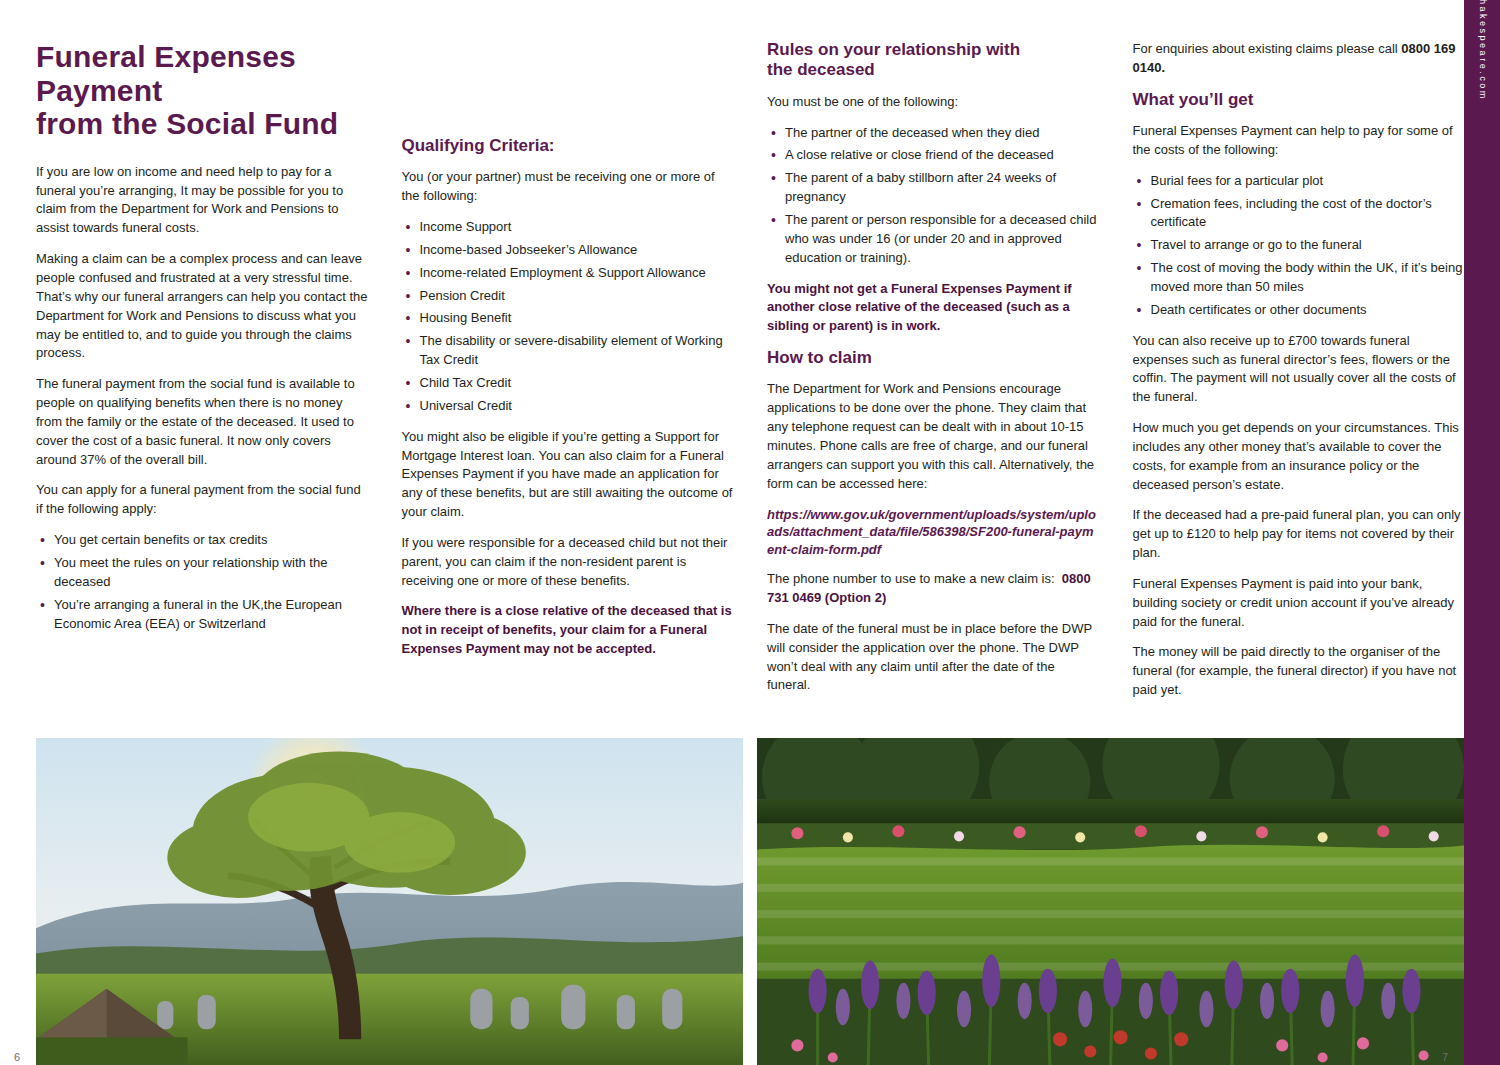www.jbshakespeare.com
Funeral Expenses Payment
from the Social Fund
If you are low on income and need help to pay for a funeral you’re arranging, It may be possible for you to claim from the Department for Work and Pensions to assist towards funeral costs.
Making a claim can be a complex process and can leave people confused and frustrated at a very stressful time. That’s why our funeral arrangers can help you contact the Department for Work and Pensions to discuss what you may be entitled to, and to guide you through the claims process.
The funeral payment from the social fund is available to people on qualifying benefits when there is no money from the family or the estate of the deceased. It used to cover the cost of a basic funeral. It now only covers around 37% of the overall bill.
You can apply for a funeral payment from the social fund if the following apply:
You get certain benefits or tax credits
You meet the rules on your relationship with the deceased
You’re arranging a funeral in the UK,the European Economic Area (EEA) or Switzerland
Qualifying Criteria:
You (or your partner) must be receiving one or more of the following:
Income Support
Income-based Jobseeker’s Allowance
Income-related Employment & Support Allowance
Pension Credit
Housing Benefit
The disability or severe-disability element of Working Tax Credit
Child Tax Credit
Universal Credit
You might also be eligible if you’re getting a Support for Mortgage Interest loan. You can also claim for a Funeral Expenses Payment if you have made an application for any of these benefits, but are still awaiting the outcome of your claim.
If you were responsible for a deceased child but not their parent, you can claim if the non-resident parent is receiving one or more of these benefits.
Where there is a close relative of the deceased that is not in receipt of benefits, your claim for a Funeral Expenses Payment may not be accepted.
Rules on your relationship with
the deceased
You must be one of the following:
The partner of the deceased when they died
A close relative or close friend of the deceased
The parent of a baby stillborn after 24 weeks of pregnancy
The parent or person responsible for a deceased child who was under 16 (or under 20 and in approved education or training).
You might not get a Funeral Expenses Payment if another close relative of the deceased (such as a sibling or parent) is in work.
How to claim
The Department for Work and Pensions encourage applications to be done over the phone. They claim that any telephone request can be dealt with in about 10-15 minutes. Phone calls are free of charge, and our funeral arrangers can support you with this call. Alternatively, the form can be accessed here:
https://www.gov.uk/government/uploads/system/uploads/attachment_data/file/586398/SF200-funeral-payment-claim-form.pdf
The phone number to use to make a new claim is: 0800 731 0469 (Option 2)
The date of the funeral must be in place before the DWP will consider the application over the phone. The DWP won’t deal with any claim until after the date of the funeral.
For enquiries about existing claims please call 0800 169 0140.
What you’ll get
Funeral Expenses Payment can help to pay for some of the costs of the following:
Burial fees for a particular plot
Cremation fees, including the cost of the doctor’s certificate
Travel to arrange or go to the funeral
The cost of moving the body within the UK, if it’s being moved more than 50 miles
Death certificates or other documents
You can also receive up to £700 towards funeral expenses such as funeral director’s fees, flowers or the coffin. The payment will not usually cover all the costs of the funeral.
How much you get depends on your circumstances. This includes any other money that’s available to cover the costs, for example from an insurance policy or the deceased person’s estate.
If the deceased had a pre-paid funeral plan, you can only get up to £120 to help pay for items not covered by their plan.
Funeral Expenses Payment is paid into your bank, building society or credit union account if you’ve already paid for the funeral.
The money will be paid directly to the organiser of the funeral (for example, the funeral director) if you have not paid yet.
6
7